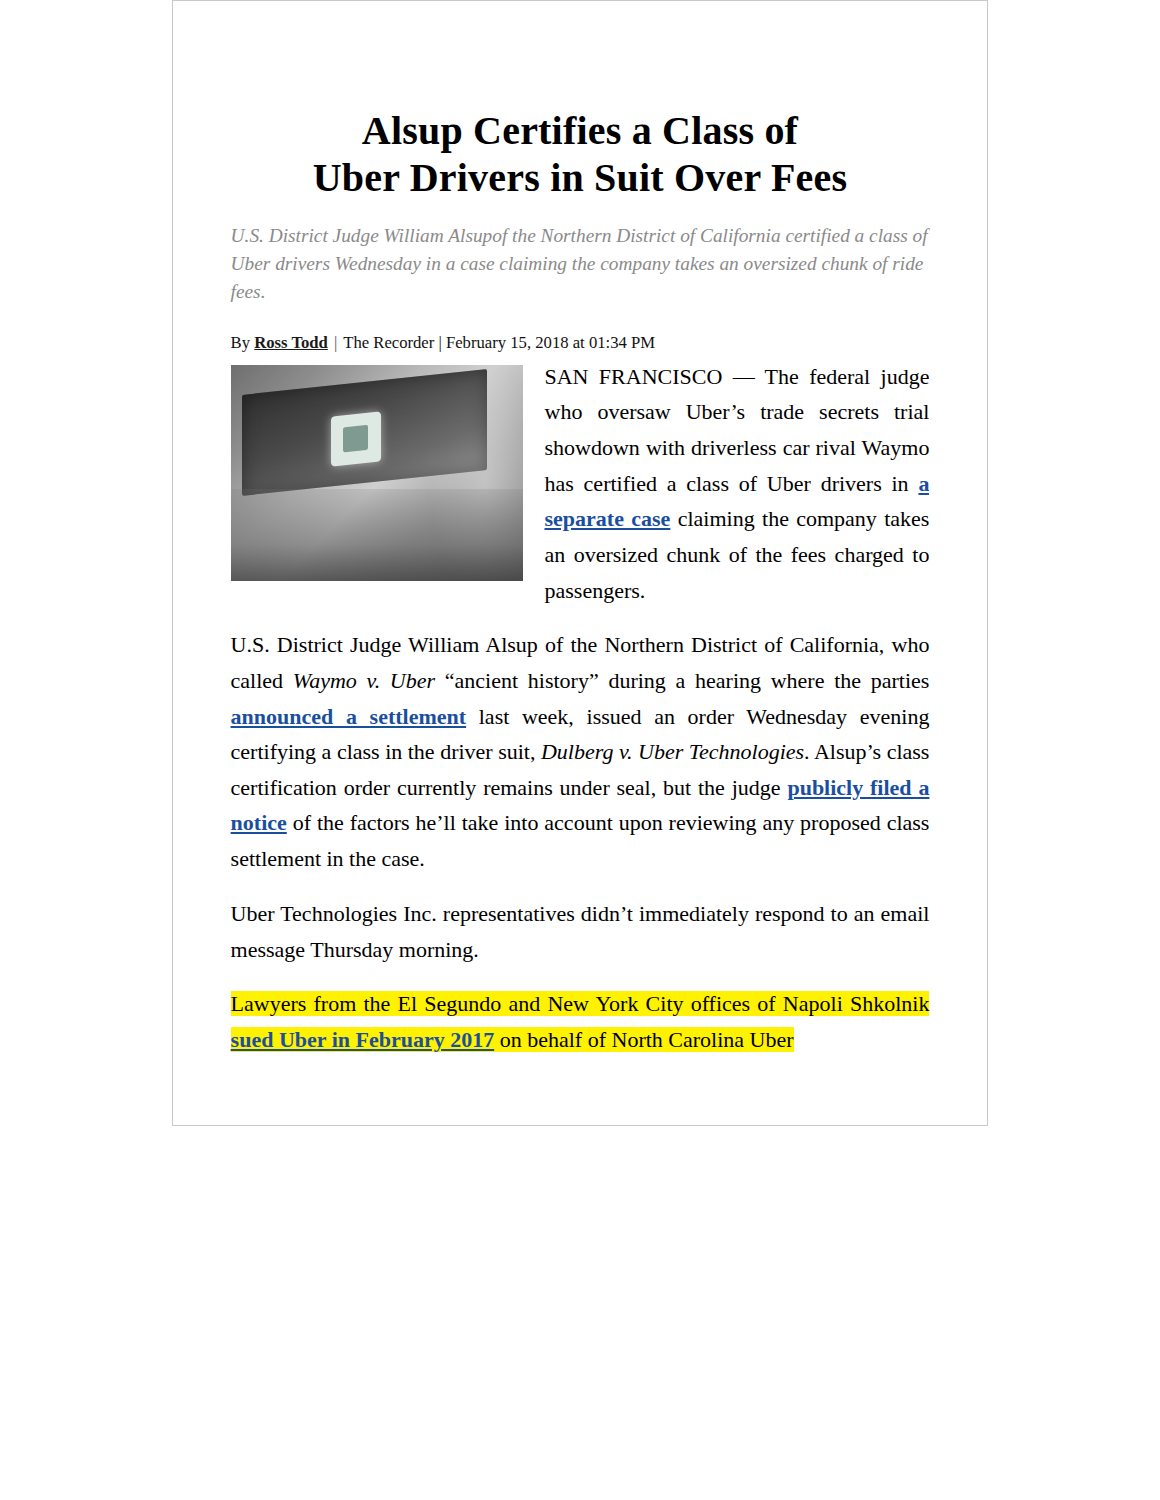Alsup Certifies a Class of
Uber Drivers in Suit Over Fees
U.S. District Judge William Alsupof the Northern District of California certified a class of Uber drivers Wednesday in a case claiming the company takes an oversized chunk of ride fees.
By Ross Todd | The Recorder | February 15, 2018 at 01:34 PM
SAN FRANCISCO — The federal judge who oversaw Uber’s trade secrets trial showdown with driverless car rival Waymo has certified a class of Uber drivers in a separate case claiming the company takes an oversized chunk of the fees charged to passengers.
U.S. District Judge William Alsup of the Northern District of California, who called Waymo v. Uber “ancient history” during a hearing where the parties announced a settlement last week, issued an order Wednesday evening certifying a class in the driver suit, Dulberg v. Uber Technologies. Alsup’s class certification order currently remains under seal, but the judge publicly filed a notice of the factors he’ll take into account upon reviewing any proposed class settlement in the case.
Uber Technologies Inc. representatives didn’t immediately respond to an email message Thursday morning.
Lawyers from the El Segundo and New York City offices of Napoli Shkolnik sued Uber in February 2017 on behalf of North Carolina Uber